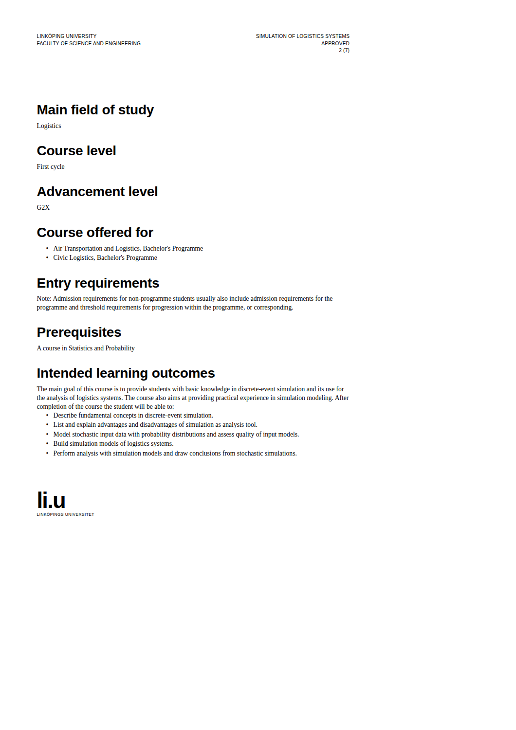LINKÖPING UNIVERSITY
FACULTY OF SCIENCE AND ENGINEERING
SIMULATION OF LOGISTICS SYSTEMS
APPROVED
2 (7)
Main field of study
Logistics
Course level
First cycle
Advancement level
G2X
Course offered for
Air Transportation and Logistics, Bachelor's Programme
Civic Logistics, Bachelor's Programme
Entry requirements
Note: Admission requirements for non-programme students usually also include admission requirements for the programme and threshold requirements for progression within the programme, or corresponding.
Prerequisites
A course in Statistics and Probability
Intended learning outcomes
The main goal of this course is to provide students with basic knowledge in discrete-event simulation and its use for the analysis of logistics systems. The course also aims at providing practical experience in simulation modeling. After completion of the course the student will be able to:
Describe fundamental concepts in discrete-event simulation.
List and explain advantages and disadvantages of simulation as analysis tool.
Model stochastic input data with probability distributions and assess quality of input models.
Build simulation models of logistics systems.
Perform analysis with simulation models and draw conclusions from stochastic simulations.
li.u
LINKÖPINGS UNIVERSITET